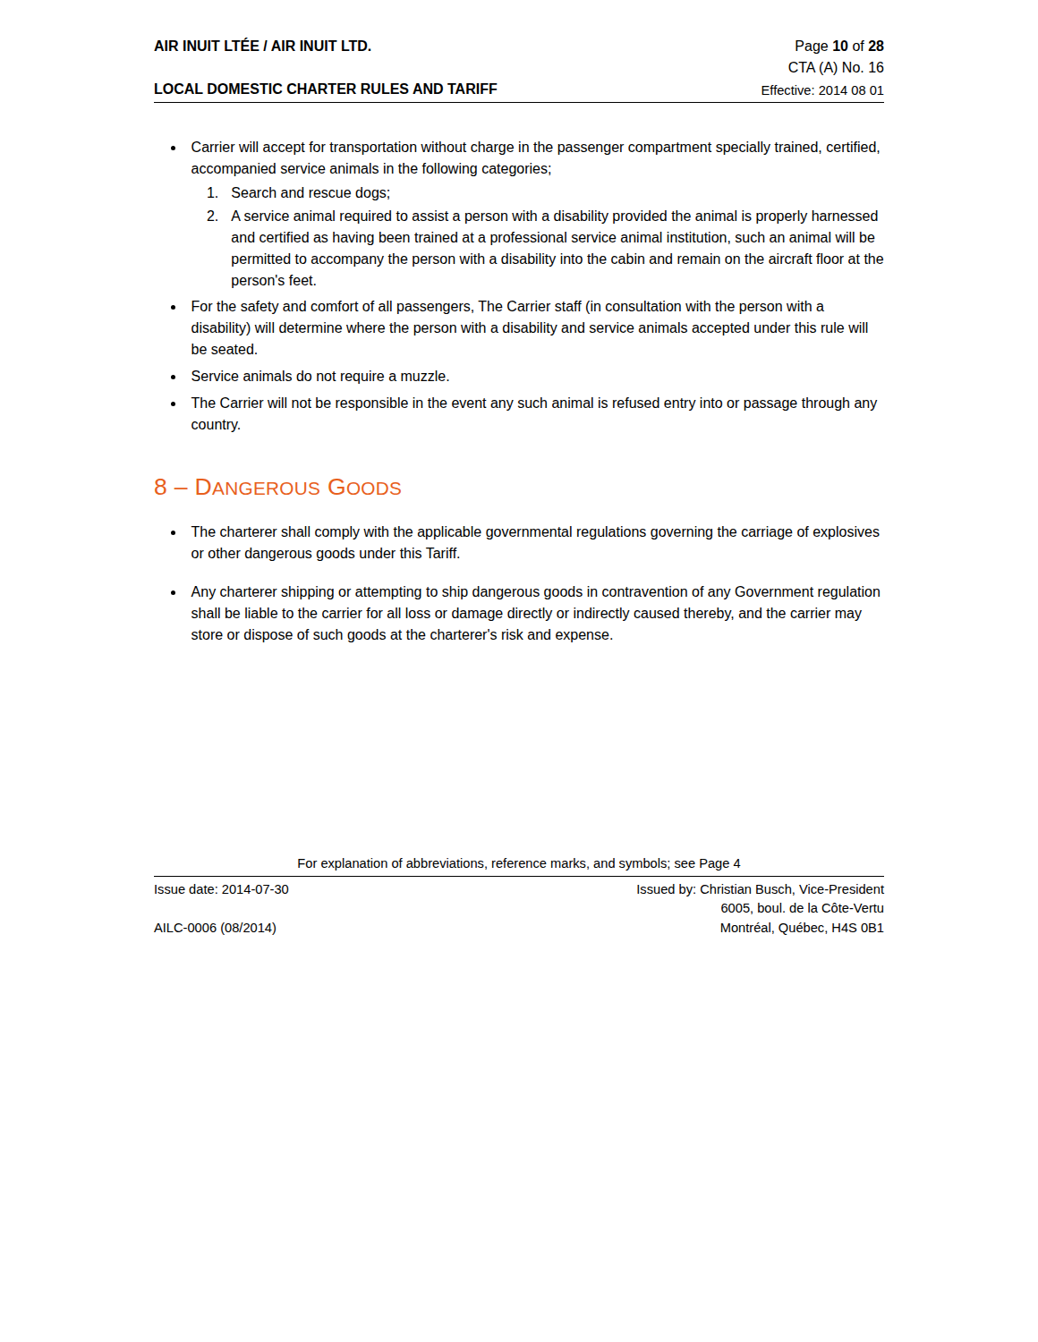AIR INUIT LTÉE / AIR INUIT LTD.
Page 10 of 28
CTA (A) No. 16
LOCAL DOMESTIC CHARTER RULES AND TARIFF
Effective: 2014 08 01
Carrier will accept for transportation without charge in the passenger compartment specially trained, certified, accompanied service animals in the following categories;
Search and rescue dogs;
A service animal required to assist a person with a disability provided the animal is properly harnessed and certified as having been trained at a professional service animal institution, such an animal will be permitted to accompany the person with a disability into the cabin and remain on the aircraft floor at the person's feet.
For the safety and comfort of all passengers, The Carrier staff (in consultation with the person with a disability) will determine where the person with a disability and service animals accepted under this rule will be seated.
Service animals do not require a muzzle.
The Carrier will not be responsible in the event any such animal is refused entry into or passage through any country.
8 – Dangerous Goods
The charterer shall comply with the applicable governmental regulations governing the carriage of explosives or other dangerous goods under this Tariff.
Any charterer shipping or attempting to ship dangerous goods in contravention of any Government regulation shall be liable to the carrier for all loss or damage directly or indirectly caused thereby, and the carrier may store or dispose of such goods at the charterer's risk and expense.
For explanation of abbreviations, reference marks, and symbols; see Page 4
Issue date: 2014-07-30
AILC-0006 (08/2014)
Issued by: Christian Busch, Vice-President
6005, boul. de la Côte-Vertu
Montréal, Québec, H4S 0B1